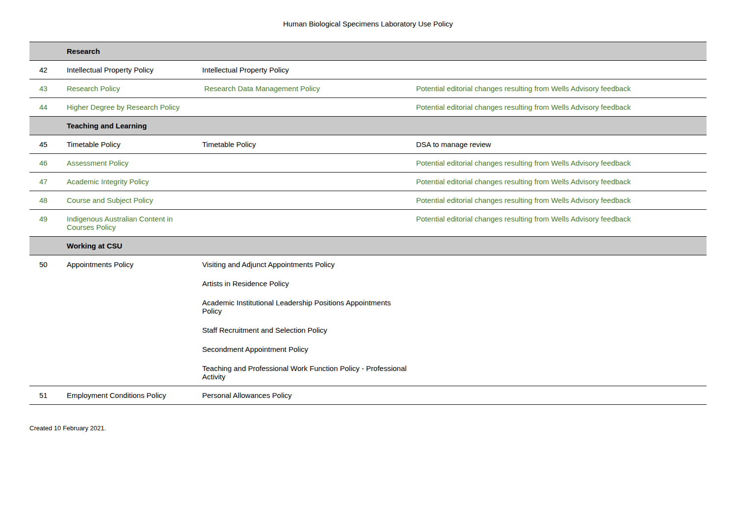Human Biological Specimens Laboratory Use Policy
| | Research | | |
| 42 | Intellectual Property Policy | Intellectual Property Policy | |
| 43 | Research Policy | Research Data Management Policy | Potential editorial changes resulting from Wells Advisory feedback |
| 44 | Higher Degree by Research Policy | | Potential editorial changes resulting from Wells Advisory feedback |
| | Teaching and Learning | | |
| 45 | Timetable Policy | Timetable Policy | DSA to manage review |
| 46 | Assessment Policy | | Potential editorial changes resulting from Wells Advisory feedback |
| 47 | Academic Integrity Policy | | Potential editorial changes resulting from Wells Advisory feedback |
| 48 | Course and Subject Policy | | Potential editorial changes resulting from Wells Advisory feedback |
| 49 | Indigenous Australian Content in Courses Policy | | Potential editorial changes resulting from Wells Advisory feedback |
| | Working at CSU | | |
| 50 | Appointments Policy | Visiting and Adjunct Appointments Policy Artists in Residence Policy Academic Institutional Leadership Positions Appointments Policy Staff Recruitment and Selection Policy Secondment Appointment Policy Teaching and Professional Work Function Policy - Professional Activity | |
| 51 | Employment Conditions Policy | Personal Allowances Policy | |
Created 10 February 2021.